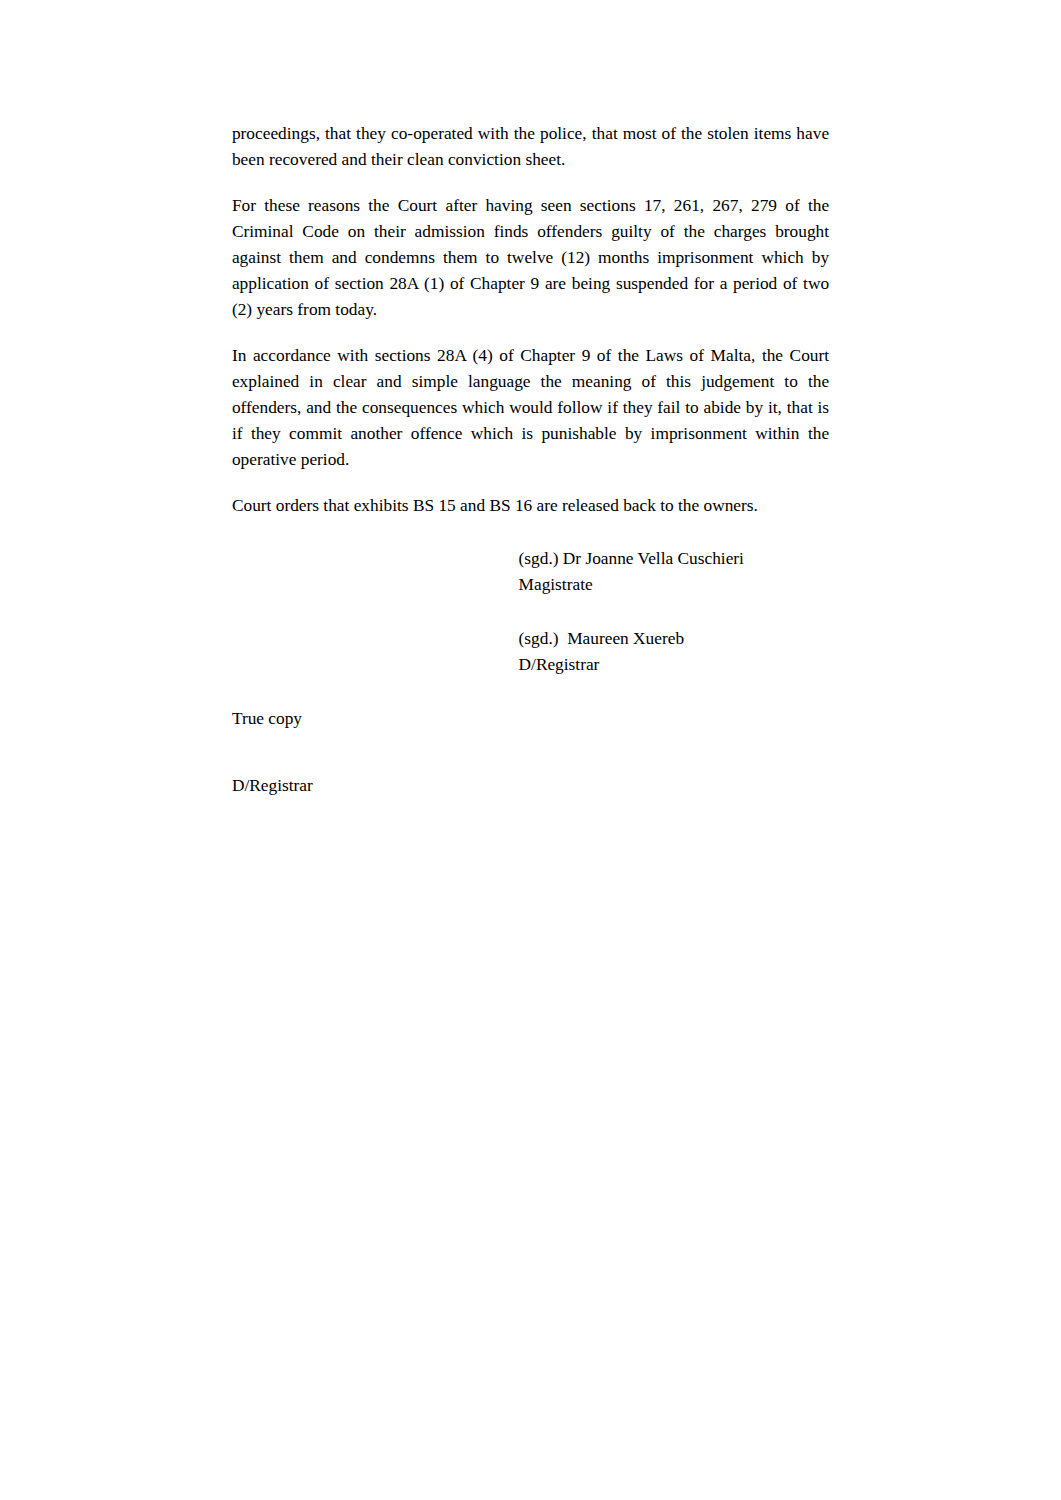proceedings, that they co-operated with the police, that most of the stolen items have been recovered and their clean conviction sheet.
For these reasons the Court after having seen sections 17, 261, 267, 279 of the Criminal Code on their admission finds offenders guilty of the charges brought against them and condemns them to twelve (12) months imprisonment which by application of section 28A (1) of Chapter 9 are being suspended for a period of two (2) years from today.
In accordance with sections 28A (4) of Chapter 9 of the Laws of Malta, the Court explained in clear and simple language the meaning of this judgement to the offenders, and the consequences which would follow if they fail to abide by it, that is if they commit another offence which is punishable by imprisonment within the operative period.
Court orders that exhibits BS 15 and BS 16 are released back to the owners.
(sgd.) Dr Joanne Vella Cuschieri
Magistrate
(sgd.) Maureen Xuereb
D/Registrar
True copy
D/Registrar